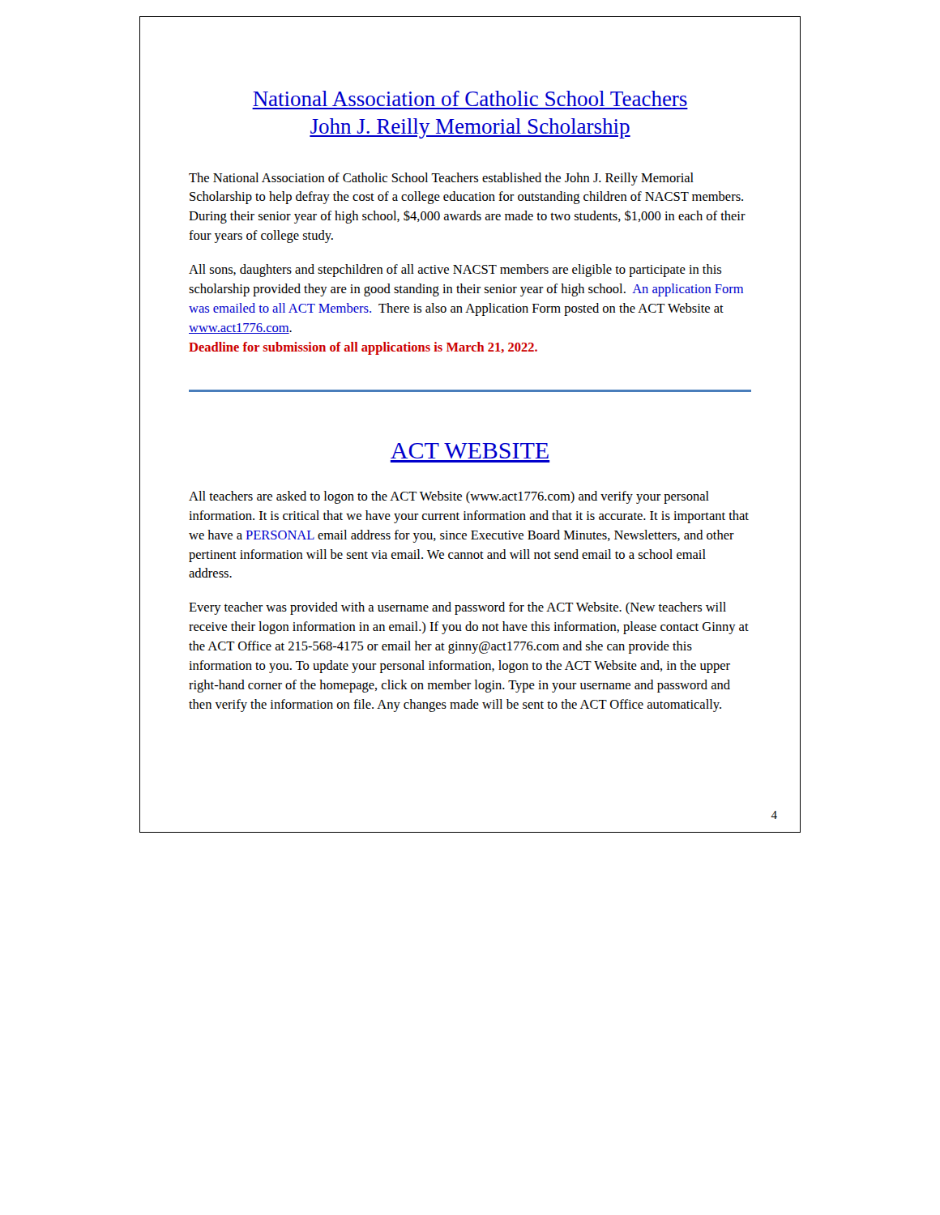National Association of Catholic School Teachers
John J. Reilly Memorial Scholarship
The National Association of Catholic School Teachers established the John J. Reilly Memorial Scholarship to help defray the cost of a college education for outstanding children of NACST members. During their senior year of high school, $4,000 awards are made to two students, $1,000 in each of their four years of college study.
All sons, daughters and stepchildren of all active NACST members are eligible to participate in this scholarship provided they are in good standing in their senior year of high school. An application Form was emailed to all ACT Members. There is also an Application Form posted on the ACT Website at www.act1776.com.
Deadline for submission of all applications is March 21, 2022.
ACT WEBSITE
All teachers are asked to logon to the ACT Website (www.act1776.com) and verify your personal information. It is critical that we have your current information and that it is accurate. It is important that we have a PERSONAL email address for you, since Executive Board Minutes, Newsletters, and other pertinent information will be sent via email. We cannot and will not send email to a school email address.
Every teacher was provided with a username and password for the ACT Website. (New teachers will receive their logon information in an email.) If you do not have this information, please contact Ginny at the ACT Office at 215-568-4175 or email her at ginny@act1776.com and she can provide this information to you. To update your personal information, logon to the ACT Website and, in the upper right-hand corner of the homepage, click on member login. Type in your username and password and then verify the information on file. Any changes made will be sent to the ACT Office automatically.
4